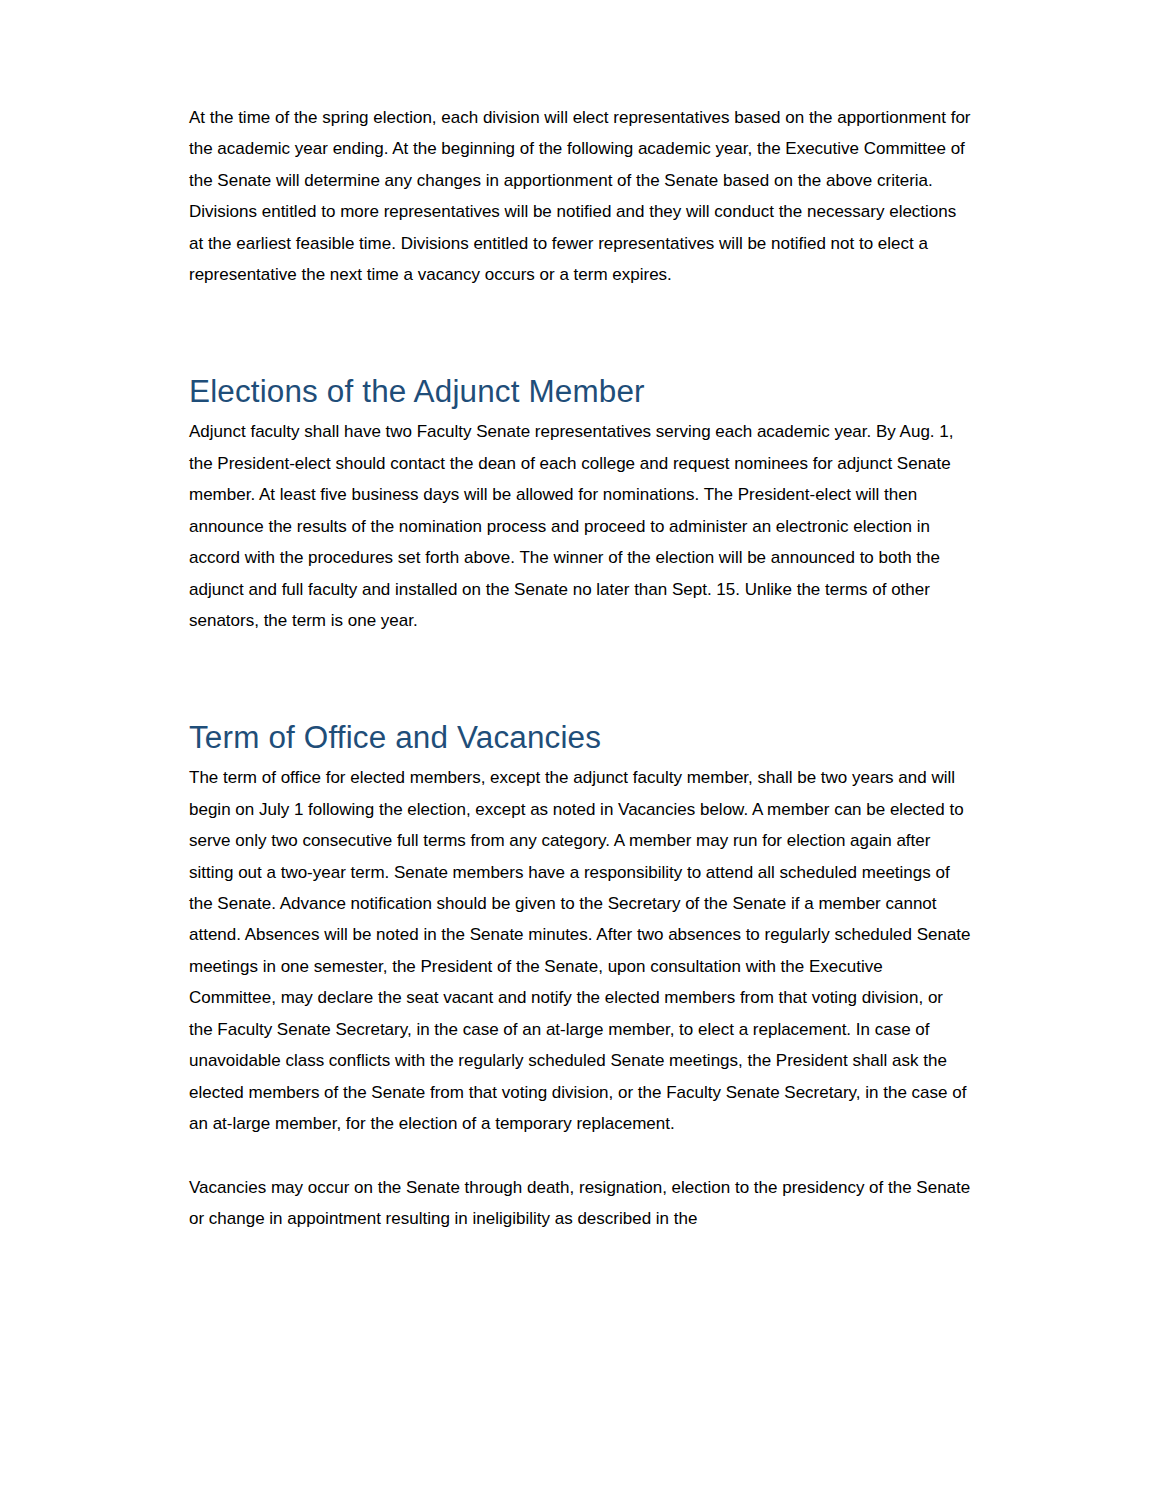At the time of the spring election, each division will elect representatives based on the apportionment for the academic year ending. At the beginning of the following academic year, the Executive Committee of the Senate will determine any changes in apportionment of the Senate based on the above criteria. Divisions entitled to more representatives will be notified and they will conduct the necessary elections at the earliest feasible time. Divisions entitled to fewer representatives will be notified not to elect a representative the next time a vacancy occurs or a term expires.
Elections of the Adjunct Member
Adjunct faculty shall have two Faculty Senate representatives serving each academic year. By Aug. 1, the President-elect should contact the dean of each college and request nominees for adjunct Senate member. At least five business days will be allowed for nominations. The President-elect will then announce the results of the nomination process and proceed to administer an electronic election in accord with the procedures set forth above. The winner of the election will be announced to both the adjunct and full faculty and installed on the Senate no later than Sept. 15. Unlike the terms of other senators, the term is one year.
Term of Office and Vacancies
The term of office for elected members, except the adjunct faculty member, shall be two years and will begin on July 1 following the election, except as noted in Vacancies below. A member can be elected to serve only two consecutive full terms from any category. A member may run for election again after sitting out a two-year term. Senate members have a responsibility to attend all scheduled meetings of the Senate. Advance notification should be given to the Secretary of the Senate if a member cannot attend. Absences will be noted in the Senate minutes. After two absences to regularly scheduled Senate meetings in one semester, the President of the Senate, upon consultation with the Executive Committee, may declare the seat vacant and notify the elected members from that voting division, or the Faculty Senate Secretary, in the case of an at-large member, to elect a replacement. In case of unavoidable class conflicts with the regularly scheduled Senate meetings, the President shall ask the elected members of the Senate from that voting division, or the Faculty Senate Secretary, in the case of an at-large member, for the election of a temporary replacement.
Vacancies may occur on the Senate through death, resignation, election to the presidency of the Senate or change in appointment resulting in ineligibility as described in the